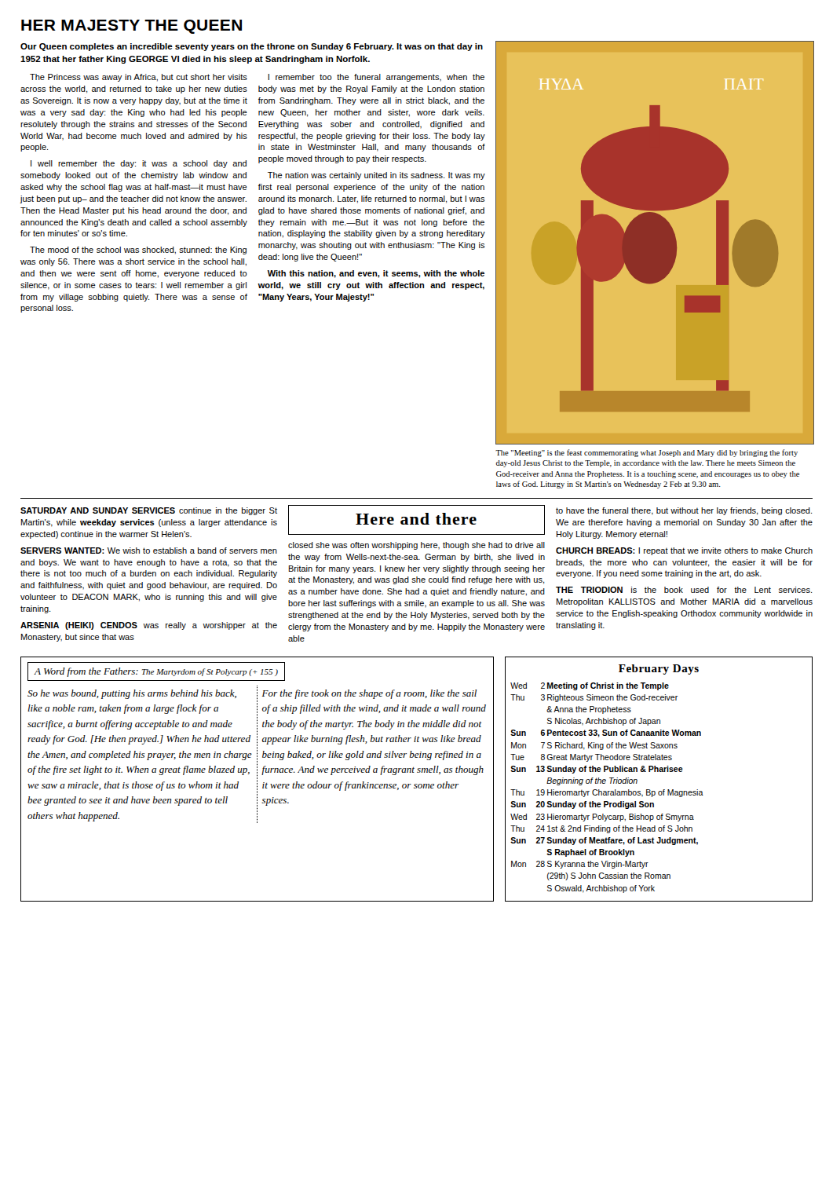HER MAJESTY THE QUEEN
Our Queen completes an incredible seventy years on the throne on Sunday 6 February. It was on that day in 1952 that her father King GEORGE VI died in his sleep at Sandringham in Norfolk.
The Princess was away in Africa, but cut short her visits across the world, and returned to take up her new duties as Sovereign. It is now a very happy day, but at the time it was a very sad day: the King who had led his people resolutely through the strains and stresses of the Second World War, had become much loved and admired by his people.
I well remember the day: it was a school day and somebody looked out of the chemistry lab window and asked why the school flag was at half-mast—it must have just been put up– and the teacher did not know the answer. Then the Head Master put his head around the door, and announced the King's death and called a school assembly for ten minutes' or so's time.
The mood of the school was shocked, stunned: the King was only 56. There was a short service in the school hall, and then we were sent off home, everyone reduced to silence, or in some cases to tears: I well remember a girl from my village sobbing quietly. There was a sense of personal loss.
I remember too the funeral arrangements, when the body was met by the Royal Family at the London station from Sandringham. They were all in strict black, and the new Queen, her mother and sister, wore dark veils. Everything was sober and controlled, dignified and respectful, the people grieving for their loss. The body lay in state in Westminster Hall, and many thousands of people moved through to pay their respects.
The nation was certainly united in its sadness. It was my first real personal experience of the unity of the nation around its monarch. Later, life returned to normal, but I was glad to have shared those moments of national grief, and they remain with me.—But it was not long before the nation, displaying the stability given by a strong hereditary monarchy, was shouting out with enthusiasm: "The King is dead: long live the Queen!"
With this nation, and even, it seems, with the whole world, we still cry out with affection and respect, "Many Years, Your Majesty!"
The "Meeting" is the feast commemorating what Joseph and Mary did by bringing the forty day-old Jesus Christ to the Temple, in accordance with the law. There he meets Simeon the God-receiver and Anna the Prophetess. It is a touching scene, and encourages us to obey the laws of God. Liturgy in St Martin's on Wednesday 2 Feb at 9.30 am.
SATURDAY AND SUNDAY SERVICES continue in the bigger St Martin's, while weekday services (unless a larger attendance is expected) continue in the warmer St Helen's.
SERVERS WANTED: We wish to establish a band of servers men and boys. We want to have enough to have a rota, so that the there is not too much of a burden on each individual. Regularity and faithfulness, with quiet and good behaviour, are required. Do volunteer to DEACON MARK, who is running this and will give training.
ARSENIA (HEIKI) CENDOS was really a worshipper at the Monastery, but since that was
Here and there
closed she was often worshipping here, though she had to drive all the way from Wells-next-the-sea. German by birth, she lived in Britain for many years. I knew her very slightly through seeing her at the Monastery, and was glad she could find refuge here with us, as a number have done. She had a quiet and friendly nature, and bore her last sufferings with a smile, an example to us all. She was strengthened at the end by the Holy Mysteries, served both by the clergy from the Monastery and by me. Happily the Monastery were able
to have the funeral there, but without her lay friends, being closed. We are therefore having a memorial on Sunday 30 Jan after the Holy Liturgy. Memory eternal!
CHURCH BREADS: I repeat that we invite others to make Church breads, the more who can volunteer, the easier it will be for everyone. If you need some training in the art, do ask.
THE TRIODION is the book used for the Lent services. Metropolitan KALLISTOS and Mother MARIA did a marvellous service to the English-speaking Orthodox community worldwide in translating it.
A Word from the Fathers: The Martyrdom of St Polycarp (+ 155 )
So he was bound, putting his arms behind his back, like a noble ram, taken from a large flock for a sacrifice, a burnt offering acceptable to and made ready for God. [He then prayed.] When he had uttered the Amen, and completed his prayer, the men in charge of the fire set light to it. When a great flame blazed up, we saw a miracle, that is those of us to whom it had bee granted to see it and have been spared to tell others what happened.
For the fire took on the shape of a room, like the sail of a ship filled with the wind, and it made a wall round the body of the martyr. The body in the middle did not appear like burning flesh, but rather it was like bread being baked, or like gold and silver being refined in a furnace. And we perceived a fragrant smell, as though it were the odour of frankincense, or some other spices.
February Days
| Wed | 2 | Meeting of Christ in the Temple |
| Thu | 3 | Righteous Simeon the God-receiver |
| | | & Anna the Prophetess |
| | | S Nicolas, Archbishop of Japan |
| Sun | 6 | Pentecost 33, Sun of Canaanite Woman |
| Mon | 7 | S Richard, King of the West Saxons |
| Tue | 8 | Great Martyr Theodore Stratelates |
| Sun | 13 | Sunday of the Publican & Pharisee |
| | | Beginning of the Triodion |
| Thu | 19 | Hieromartyr Charalambos, Bp of Magnesia |
| Sun | 20 | Sunday of the Prodigal Son |
| Wed | 23 | Hieromartyr Polycarp, Bishop of Smyrna |
| Thu | 24 | 1st & 2nd Finding of the Head of S John |
| Sun | 27 | Sunday of Meatfare, of Last Judgment, |
| | | S Raphael of Brooklyn |
| Mon | 28 | S Kyranna the Virgin-Martyr |
| | | (29th) S John Cassian the Roman |
| | | S Oswald, Archbishop of York |